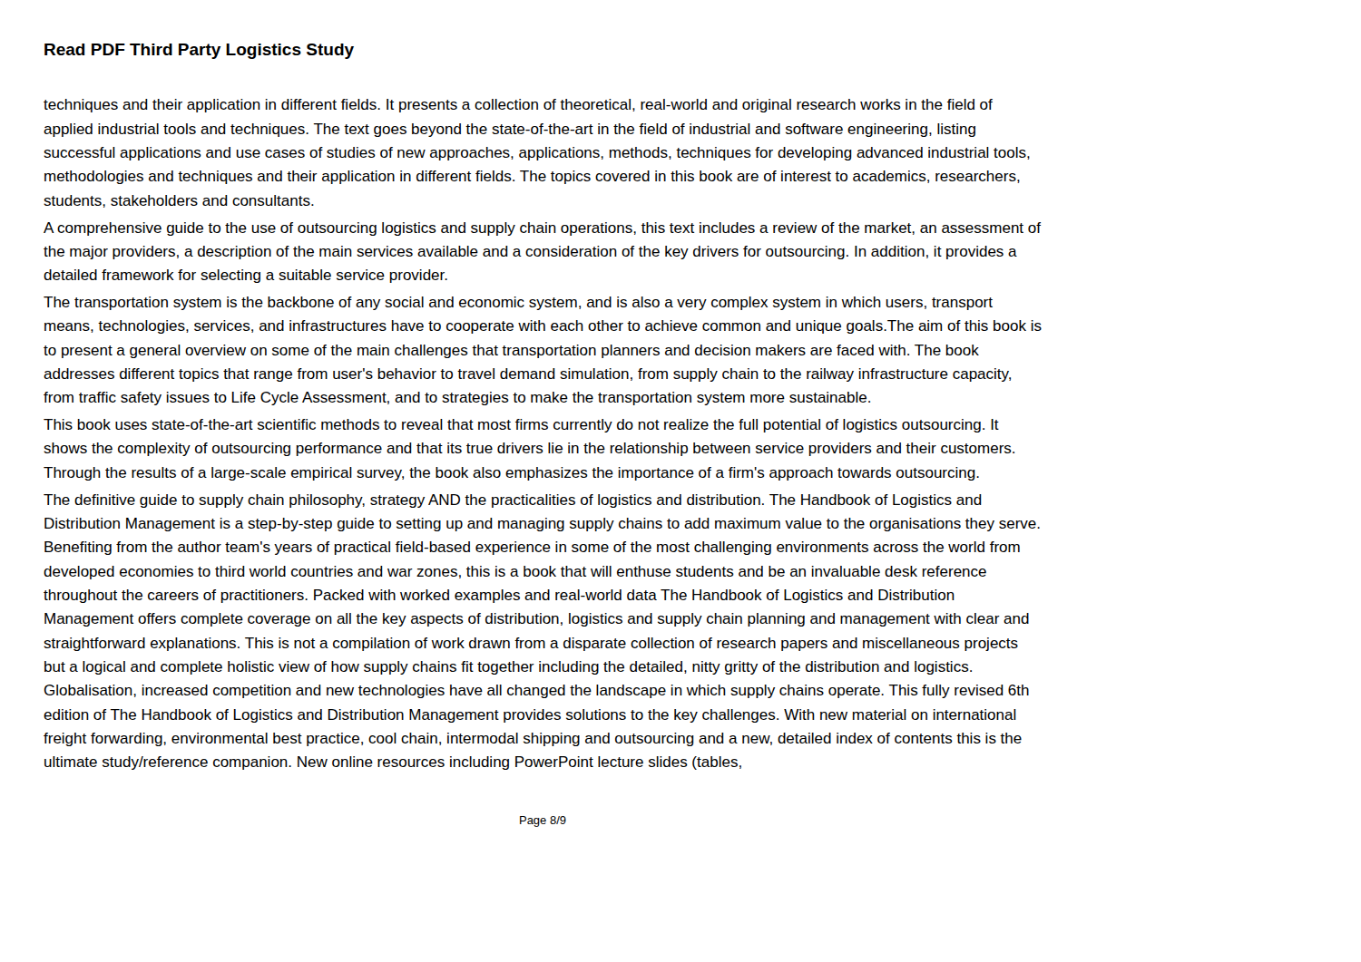Read PDF Third Party Logistics Study
techniques and their application in different fields. It presents a collection of theoretical, real-world and original research works in the field of applied industrial tools and techniques. The text goes beyond the state-of-the-art in the field of industrial and software engineering, listing successful applications and use cases of studies of new approaches, applications, methods, techniques for developing advanced industrial tools, methodologies and techniques and their application in different fields. The topics covered in this book are of interest to academics, researchers, students, stakeholders and consultants.
A comprehensive guide to the use of outsourcing logistics and supply chain operations, this text includes a review of the market, an assessment of the major providers, a description of the main services available and a consideration of the key drivers for outsourcing. In addition, it provides a detailed framework for selecting a suitable service provider.
The transportation system is the backbone of any social and economic system, and is also a very complex system in which users, transport means, technologies, services, and infrastructures have to cooperate with each other to achieve common and unique goals.The aim of this book is to present a general overview on some of the main challenges that transportation planners and decision makers are faced with. The book addresses different topics that range from user's behavior to travel demand simulation, from supply chain to the railway infrastructure capacity, from traffic safety issues to Life Cycle Assessment, and to strategies to make the transportation system more sustainable.
This book uses state-of-the-art scientific methods to reveal that most firms currently do not realize the full potential of logistics outsourcing. It shows the complexity of outsourcing performance and that its true drivers lie in the relationship between service providers and their customers. Through the results of a large-scale empirical survey, the book also emphasizes the importance of a firm's approach towards outsourcing.
The definitive guide to supply chain philosophy, strategy AND the practicalities of logistics and distribution. The Handbook of Logistics and Distribution Management is a step-by-step guide to setting up and managing supply chains to add maximum value to the organisations they serve. Benefiting from the author team's years of practical field-based experience in some of the most challenging environments across the world from developed economies to third world countries and war zones, this is a book that will enthuse students and be an invaluable desk reference throughout the careers of practitioners. Packed with worked examples and real-world data The Handbook of Logistics and Distribution Management offers complete coverage on all the key aspects of distribution, logistics and supply chain planning and management with clear and straightforward explanations. This is not a compilation of work drawn from a disparate collection of research papers and miscellaneous projects but a logical and complete holistic view of how supply chains fit together including the detailed, nitty gritty of the distribution and logistics. Globalisation, increased competition and new technologies have all changed the landscape in which supply chains operate. This fully revised 6th edition of The Handbook of Logistics and Distribution Management provides solutions to the key challenges. With new material on international freight forwarding, environmental best practice, cool chain, intermodal shipping and outsourcing and a new, detailed index of contents this is the ultimate study/reference companion. New online resources including PowerPoint lecture slides (tables,
Page 8/9